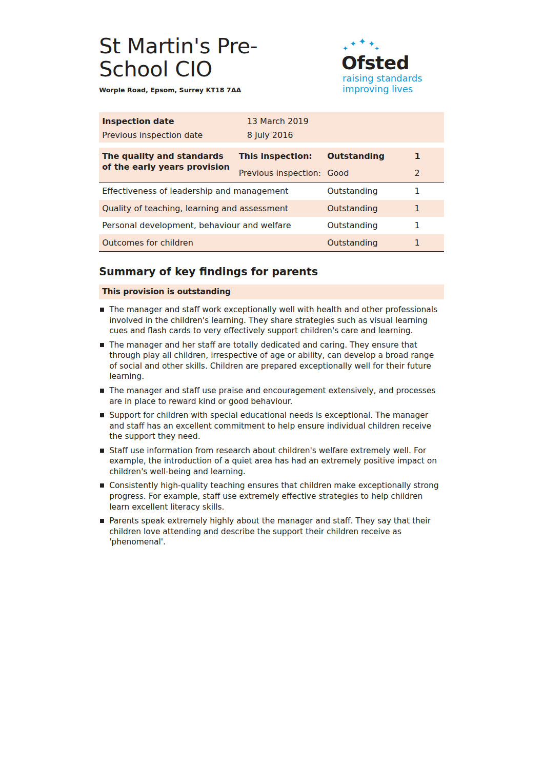St Martin's Pre-School CIO
Worple Road, Epsom, Surrey KT18 7AA
✦ ✦ ✦ ✦ ✦
Ofsted
raising standards
improving lives
| Inspection date | 13 March 2019 |
| Previous inspection date | 8 July 2016 |
| The quality and standards of the early years provision | This inspection: | Outstanding | 1 |
| Previous inspection: | Good | 2 |
| Effectiveness of leadership and management | Outstanding | 1 |
| Quality of teaching, learning and assessment | Outstanding | 1 |
| Personal development, behaviour and welfare | Outstanding | 1 |
| Outcomes for children | Outstanding | 1 |
Summary of key findings for parents
This provision is outstanding
The manager and staff work exceptionally well with health and other professionals involved in the children's learning. They share strategies such as visual learning cues and flash cards to very effectively support children's care and learning.
The manager and her staff are totally dedicated and caring. They ensure that through play all children, irrespective of age or ability, can develop a broad range of social and other skills. Children are prepared exceptionally well for their future learning.
The manager and staff use praise and encouragement extensively, and processes are in place to reward kind or good behaviour.
Support for children with special educational needs is exceptional. The manager and staff has an excellent commitment to help ensure individual children receive the support they need.
Staff use information from research about children's welfare extremely well. For example, the introduction of a quiet area has had an extremely positive impact on children's well-being and learning.
Consistently high-quality teaching ensures that children make exceptionally strong progress. For example, staff use extremely effective strategies to help children learn excellent literacy skills.
Parents speak extremely highly about the manager and staff. They say that their children love attending and describe the support their children receive as 'phenomenal'.